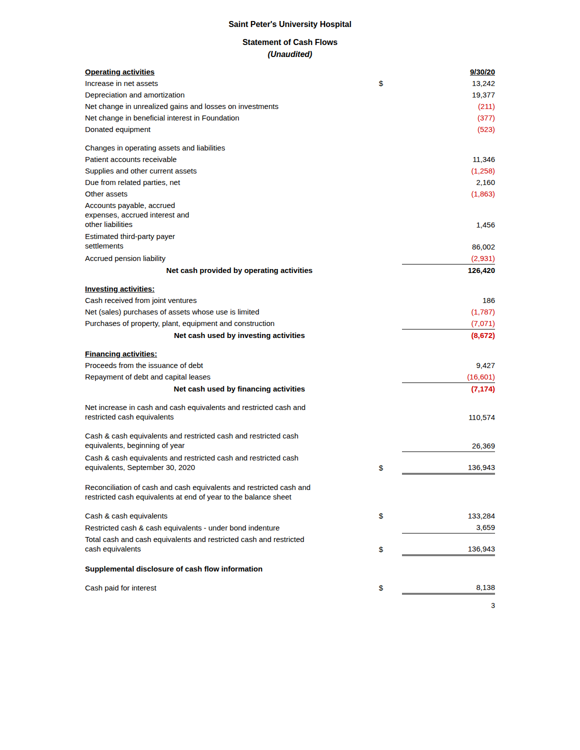Saint Peter's University Hospital
Statement of Cash Flows
(Unaudited)
| Operating activities | | 9/30/20 |
| Increase in net assets | $ | 13,242 |
| Depreciation and amortization | | 19,377 |
| Net change in unrealized gains and losses on investments | | (211) |
| Net change in beneficial interest in Foundation | | (377) |
| Donated equipment | | (523) |
| Changes in operating assets and liabilities | | |
| Patient accounts receivable | | 11,346 |
| Supplies and other current assets | | (1,258) |
| Due from related parties, net | | 2,160 |
| Other assets | | (1,863) |
| Accounts payable, accrued expenses, accrued interest and other liabilities | | 1,456 |
| Estimated third-party payer settlements | | 86,002 |
| Accrued pension liability | | (2,931) |
| Net cash provided by operating activities | | 126,420 |
| Investing activities: | | |
| Cash received from joint ventures | | 186 |
| Net (sales) purchases of assets whose use is limited | | (1,787) |
| Purchases of property, plant, equipment and construction | | (7,071) |
| Net cash used by investing activities | | (8,672) |
| Financing activities: | | |
| Proceeds from the issuance of debt | | 9,427 |
| Repayment of debt and capital leases | | (16,601) |
| Net cash used by financing activities | | (7,174) |
| Net increase in cash and cash equivalents and restricted cash and restricted cash equivalents | | 110,574 |
| Cash & cash equivalents and restricted cash and restricted cash equivalents, beginning of year | | 26,369 |
| Cash & cash equivalents and restricted cash and restricted cash equivalents, September 30, 2020 | $ | 136,943 |
| Reconciliation of cash and cash equivalents and restricted cash and restricted cash equivalents at end of year to the balance sheet | | |
| Cash & cash equivalents | $ | 133,284 |
| Restricted cash & cash equivalents - under bond indenture | | 3,659 |
| Total cash and cash equivalents and restricted cash and restricted cash equivalents | $ | 136,943 |
| Supplemental disclosure of cash flow information | | |
| Cash paid for interest | $ | 8,138 |
3